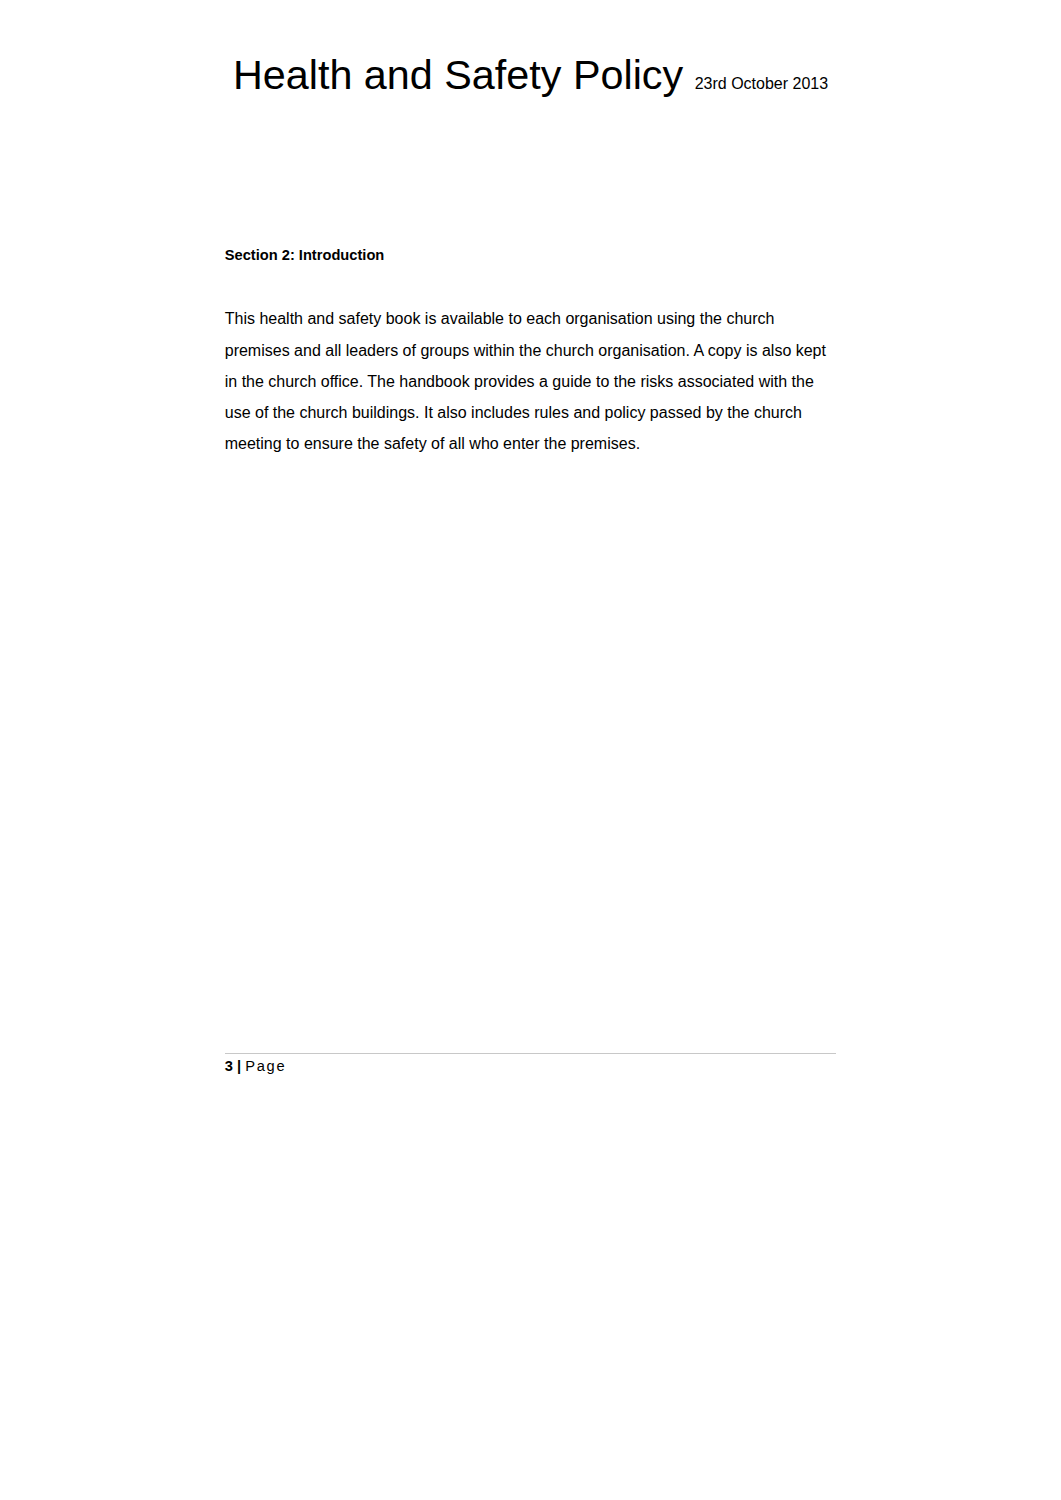Health and Safety Policy 23rd October 2013
Section 2: Introduction
This health and safety book is available to each organisation using the church premises and all leaders of groups within the church organisation. A copy is also kept in the church office. The handbook provides a guide to the risks associated with the use of the church buildings. It also includes rules and policy passed by the church meeting to ensure the safety of all who enter the premises.
3 | Page